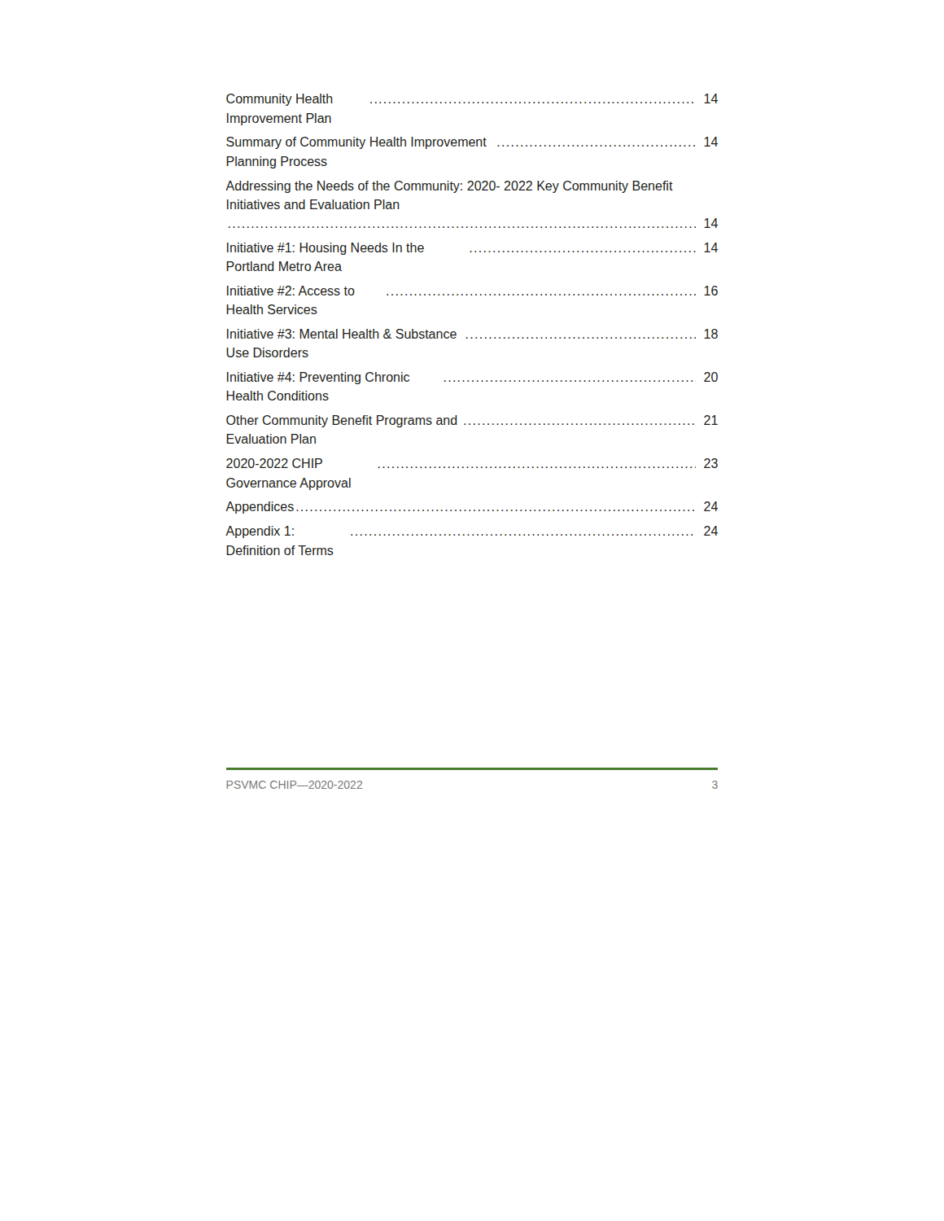Community Health Improvement Plan ........................................................................................................... 14
Summary of Community Health Improvement Planning Process .......................................................... 14
Addressing the Needs of the Community: 2020- 2022 Key Community Benefit Initiatives and Evaluation Plan ................................................................................................................. 14
Initiative #1: Housing Needs In the Portland Metro Area ................................................................ 14
Initiative #2: Access to Health Services .............................................................................................. 16
Initiative #3: Mental Health & Substance Use Disorders .................................................................. 18
Initiative #4: Preventing Chronic Health Conditions ......................................................................... 20
Other Community Benefit Programs and Evaluation Plan ..................................................................... 21
2020-2022 CHIP Governance Approval ....................................................................................................... 23
Appendices ......................................................................................................................................... 24
Appendix 1: Definition of Terms ............................................................................................................. 24
PSVMC CHIP—2020-2022 3